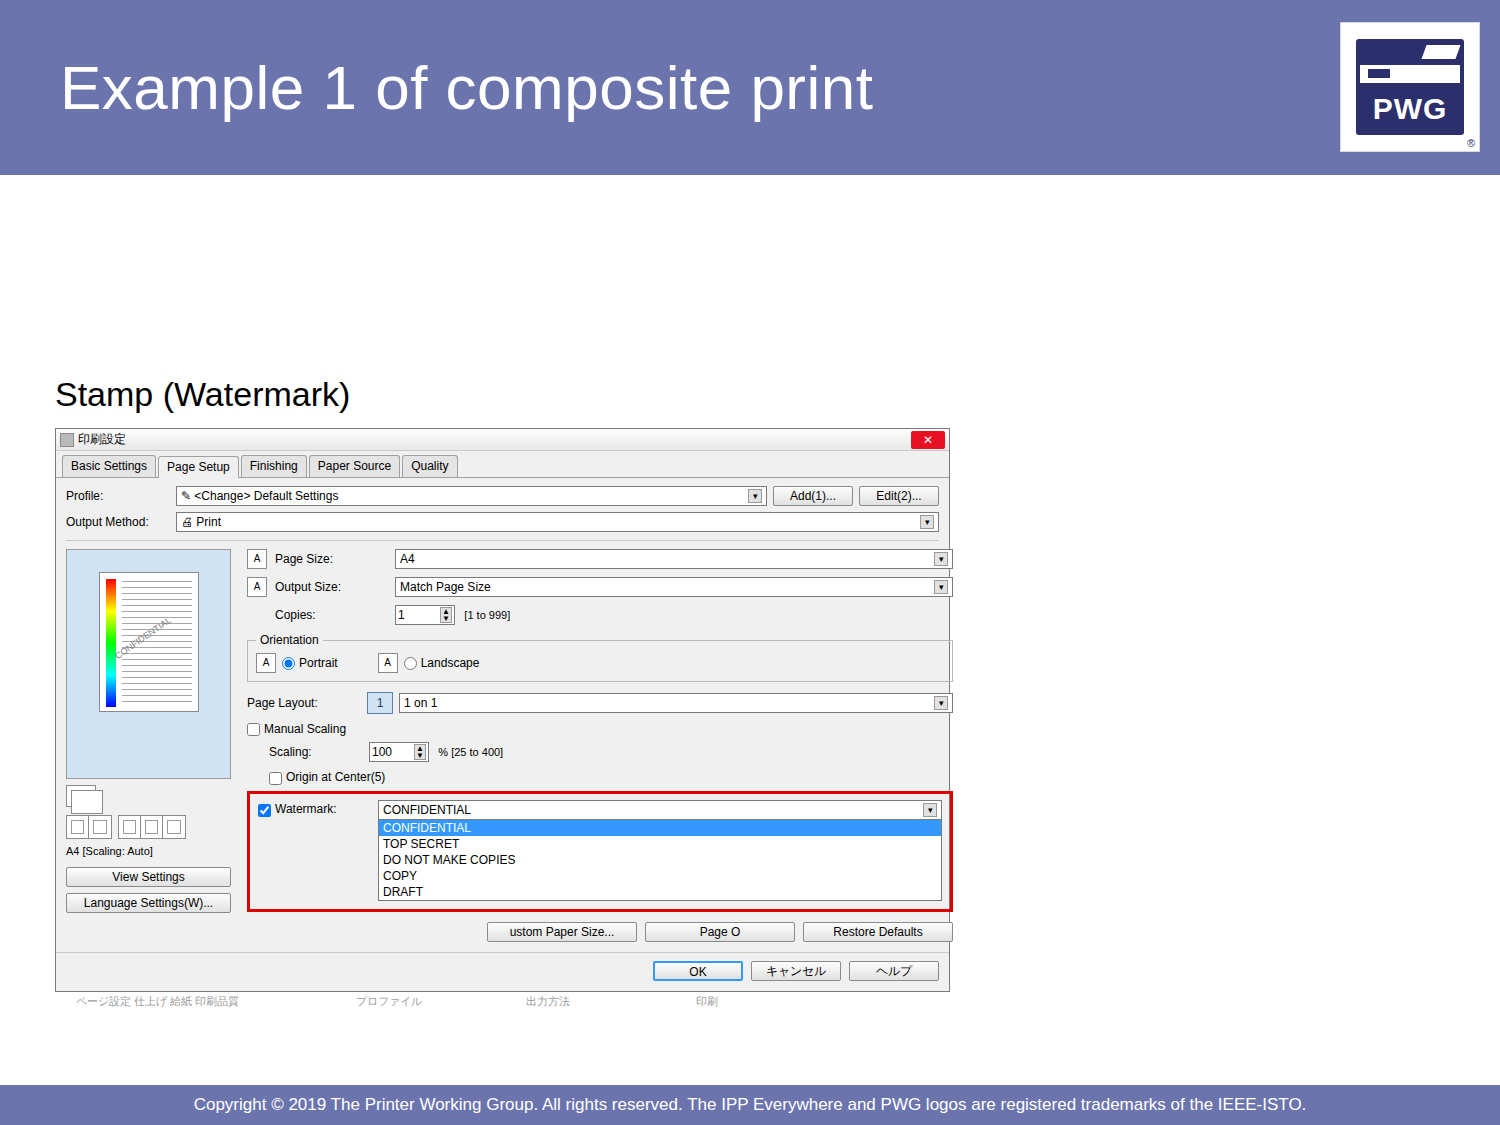Example 1 of composite print
PWG
®
Stamp (Watermark)
印刷設定 ✕
Basic Settings
Page Setup
Finishing
Paper Source
Quality
Profile:
✎ <Change> Default Settings▾
Add(1)...
Edit(2)...
Output Method:
🖨 Print▾
CONFIDENTIAL
A4 [Scaling: Auto]
View Settings
Language Settings(W)...
A Page Size: A4▾
A Output Size: Match Page Size▾
A Copies: 1▲
▼ [1 to 999]
Orientation
A Portrait
A Landscape
Page Layout: 1 1 on 1▾
Manual Scaling
Scaling: 100▲
▼ % [25 to 400]
Origin at Center(5)
Watermark: CONFIDENTIAL▾
CONFIDENTIAL
TOP SECRET
DO NOT MAKE COPIES
COPY
DRAFT
ustom Paper Size...
Page O
Restore Defaults
OK
キャンセル
ヘルプ
ページ設定 仕上げ 給紙 印刷品質 プロファイル 出力方法 印刷
Copyright © 2019 The Printer Working Group. All rights reserved. The IPP Everywhere and PWG logos are registered trademarks of the IEEE-ISTO.